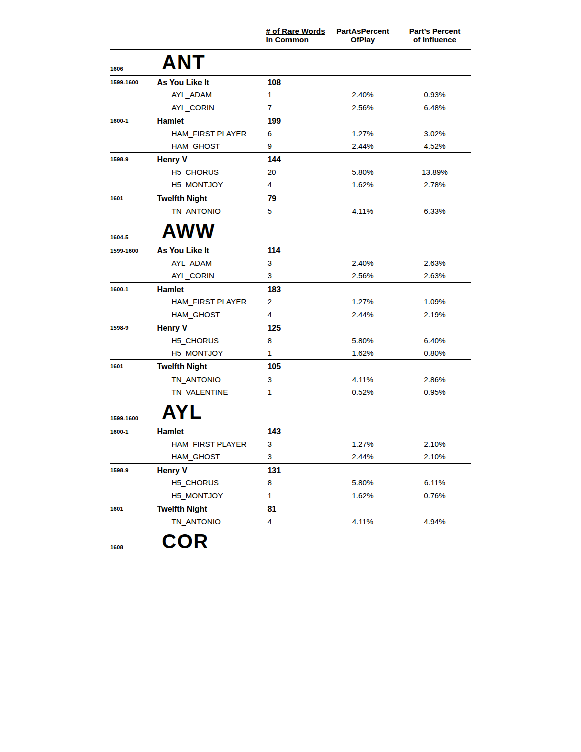| | | # of Rare Words In Common | PartAsPercent OfPlay | Part’s Percent of Influence |
| --- | --- | --- | --- | --- |
| 1606 | ANT |
| 1599-1600 | As You Like It | 108 | | |
| | AYL_ADAM | 1 | 2.40% | 0.93% |
| | AYL_CORIN | 7 | 2.56% | 6.48% |
| 1600-1 | Hamlet | 199 | | |
| | HAM_FIRST PLAYER | 6 | 1.27% | 3.02% |
| | HAM_GHOST | 9 | 2.44% | 4.52% |
| 1598-9 | Henry V | 144 | | |
| | H5_CHORUS | 20 | 5.80% | 13.89% |
| | H5_MONTJOY | 4 | 1.62% | 2.78% |
| 1601 | Twelfth Night | 79 | | |
| | TN_ANTONIO | 5 | 4.11% | 6.33% |
| 1604-5 | AWW |
| 1599-1600 | As You Like It | 114 | | |
| | AYL_ADAM | 3 | 2.40% | 2.63% |
| | AYL_CORIN | 3 | 2.56% | 2.63% |
| 1600-1 | Hamlet | 183 | | |
| | HAM_FIRST PLAYER | 2 | 1.27% | 1.09% |
| | HAM_GHOST | 4 | 2.44% | 2.19% |
| 1598-9 | Henry V | 125 | | |
| | H5_CHORUS | 8 | 5.80% | 6.40% |
| | H5_MONTJOY | 1 | 1.62% | 0.80% |
| 1601 | Twelfth Night | 105 | | |
| | TN_ANTONIO | 3 | 4.11% | 2.86% |
| | TN_VALENTINE | 1 | 0.52% | 0.95% |
| 1599-1600 | AYL |
| 1600-1 | Hamlet | 143 | | |
| | HAM_FIRST PLAYER | 3 | 1.27% | 2.10% |
| | HAM_GHOST | 3 | 2.44% | 2.10% |
| 1598-9 | Henry V | 131 | | |
| | H5_CHORUS | 8 | 5.80% | 6.11% |
| | H5_MONTJOY | 1 | 1.62% | 0.76% |
| 1601 | Twelfth Night | 81 | | |
| | TN_ANTONIO | 4 | 4.11% | 4.94% |
| 1608 | COR |